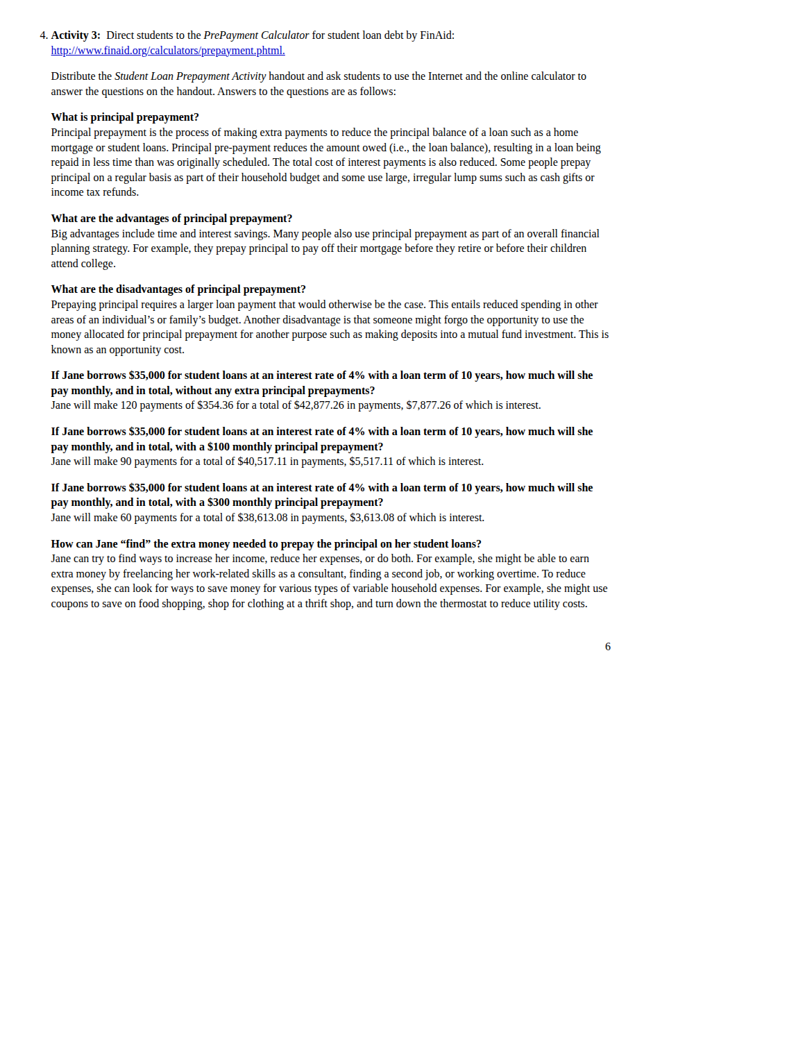Activity 3: Direct students to the PrePayment Calculator for student loan debt by FinAid:
http://www.finaid.org/calculators/prepayment.phtml.
Distribute the Student Loan Prepayment Activity handout and ask students to use the Internet and the online calculator to answer the questions on the handout. Answers to the questions are as follows:
What is principal prepayment?
Principal prepayment is the process of making extra payments to reduce the principal balance of a loan such as a home mortgage or student loans. Principal pre-payment reduces the amount owed (i.e., the loan balance), resulting in a loan being repaid in less time than was originally scheduled. The total cost of interest payments is also reduced. Some people prepay principal on a regular basis as part of their household budget and some use large, irregular lump sums such as cash gifts or income tax refunds.
What are the advantages of principal prepayment?
Big advantages include time and interest savings. Many people also use principal prepayment as part of an overall financial planning strategy. For example, they prepay principal to pay off their mortgage before they retire or before their children attend college.
What are the disadvantages of principal prepayment?
Prepaying principal requires a larger loan payment that would otherwise be the case. This entails reduced spending in other areas of an individual’s or family’s budget. Another disadvantage is that someone might forgo the opportunity to use the money allocated for principal prepayment for another purpose such as making deposits into a mutual fund investment. This is known as an opportunity cost.
If Jane borrows $35,000 for student loans at an interest rate of 4% with a loan term of 10 years, how much will she pay monthly, and in total, without any extra principal prepayments?
Jane will make 120 payments of $354.36 for a total of $42,877.26 in payments, $7,877.26 of which is interest.
If Jane borrows $35,000 for student loans at an interest rate of 4% with a loan term of 10 years, how much will she pay monthly, and in total, with a $100 monthly principal prepayment?
Jane will make 90 payments for a total of $40,517.11 in payments, $5,517.11 of which is interest.
If Jane borrows $35,000 for student loans at an interest rate of 4% with a loan term of 10 years, how much will she pay monthly, and in total, with a $300 monthly principal prepayment?
Jane will make 60 payments for a total of $38,613.08 in payments, $3,613.08 of which is interest.
How can Jane “find” the extra money needed to prepay the principal on her student loans?
Jane can try to find ways to increase her income, reduce her expenses, or do both. For example, she might be able to earn extra money by freelancing her work-related skills as a consultant, finding a second job, or working overtime. To reduce expenses, she can look for ways to save money for various types of variable household expenses. For example, she might use coupons to save on food shopping, shop for clothing at a thrift shop, and turn down the thermostat to reduce utility costs.
6